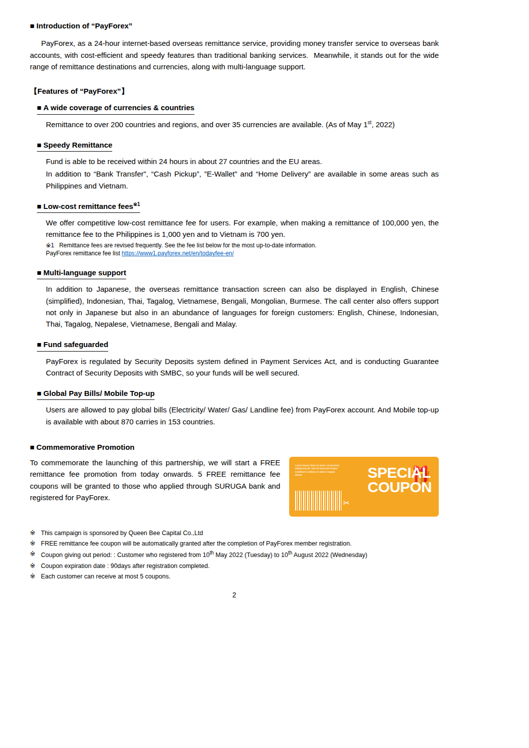Introduction of “PayForex”
PayForex, as a 24-hour internet-based overseas remittance service, providing money transfer service to overseas bank accounts, with cost-efficient and speedy features than traditional banking services. Meanwhile, it stands out for the wide range of remittance destinations and currencies, along with multi-language support.
【Features of “PayForex”】
A wide coverage of currencies & countries
Remittance to over 200 countries and regions, and over 35 currencies are available. (As of May 1st, 2022)
Speedy Remittance
Fund is able to be received within 24 hours in about 27 countries and the EU areas.
In addition to “Bank Transfer”, “Cash Pickup”, ”E-Wallet” and “Home Delivery” are available in some areas such as Philippines and Vietnam.
Low-cost remittance fees※1
We offer competitive low-cost remittance fee for users. For example, when making a remittance of 100,000 yen, the remittance fee to the Philippines is 1,000 yen and to Vietnam is 700 yen.
※1 Remittance fees are revised frequently. See the fee list below for the most up-to-date information.
PayForex remittance fee list https://www1.payforex.net/en/todayfee-en/
Multi-language support
In addition to Japanese, the overseas remittance transaction screen can also be displayed in English, Chinese (simplified), Indonesian, Thai, Tagalog, Vietnamese, Bengali, Mongolian, Burmese. The call center also offers support not only in Japanese but also in an abundance of languages for foreign customers: English, Chinese, Indonesian, Thai, Tagalog, Nepalese, Vietnamese, Bengali and Malay.
Fund safeguarded
PayForex is regulated by Security Deposits system defined in Payment Services Act, and is conducting Guarantee Contract of Security Deposits with SMBC, so your funds will be well secured.
Global Pay Bills/ Mobile Top-up
Users are allowed to pay global bills (Electricity/ Water/ Gas/ Landline fee) from PayForex account. And Mobile top-up is available with about 870 carries in 153 countries.
Commemorative Promotion
Lorem ipsum dolor sit amet, consectetur adipiscing elit, sed do eiusmod tempor incididunt ut labore et dolore magna aliqua.
✂
🎁
SPECIAL
COUPON
To commemorate the launching of this partnership, we will start a FREE remittance fee promotion from today onwards. 5 FREE remittance fee coupons will be granted to those who applied through SURUGA bank and registered for PayForex.
This campaign is sponsored by Queen Bee Capital Co.,Ltd
FREE remittance fee coupon will be automatically granted after the completion of PayForex member registration.
Coupon giving out period: : Customer who registered from 10th May 2022 (Tuesday) to 10th August 2022 (Wednesday)
Coupon expiration date : 90days after registration completed.
Each customer can receive at most 5 coupons.
2